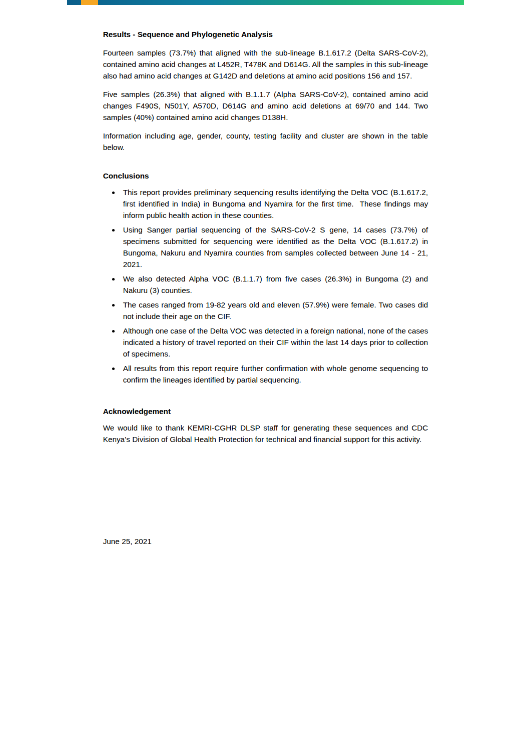Results - Sequence and Phylogenetic Analysis
Fourteen samples (73.7%) that aligned with the sub-lineage B.1.617.2 (Delta SARS-CoV-2), contained amino acid changes at L452R, T478K and D614G. All the samples in this sub-lineage also had amino acid changes at G142D and deletions at amino acid positions 156 and 157.
Five samples (26.3%) that aligned with B.1.1.7 (Alpha SARS-CoV-2), contained amino acid changes F490S, N501Y, A570D, D614G and amino acid deletions at 69/70 and 144. Two samples (40%) contained amino acid changes D138H.
Information including age, gender, county, testing facility and cluster are shown in the table below.
Conclusions
This report provides preliminary sequencing results identifying the Delta VOC (B.1.617.2, first identified in India) in Bungoma and Nyamira for the first time. These findings may inform public health action in these counties.
Using Sanger partial sequencing of the SARS-CoV-2 S gene, 14 cases (73.7%) of specimens submitted for sequencing were identified as the Delta VOC (B.1.617.2) in Bungoma, Nakuru and Nyamira counties from samples collected between June 14 - 21, 2021.
We also detected Alpha VOC (B.1.1.7) from five cases (26.3%) in Bungoma (2) and Nakuru (3) counties.
The cases ranged from 19-82 years old and eleven (57.9%) were female. Two cases did not include their age on the CIF.
Although one case of the Delta VOC was detected in a foreign national, none of the cases indicated a history of travel reported on their CIF within the last 14 days prior to collection of specimens.
All results from this report require further confirmation with whole genome sequencing to confirm the lineages identified by partial sequencing.
Acknowledgement
We would like to thank KEMRI-CGHR DLSP staff for generating these sequences and CDC Kenya’s Division of Global Health Protection for technical and financial support for this activity.
June 25, 2021